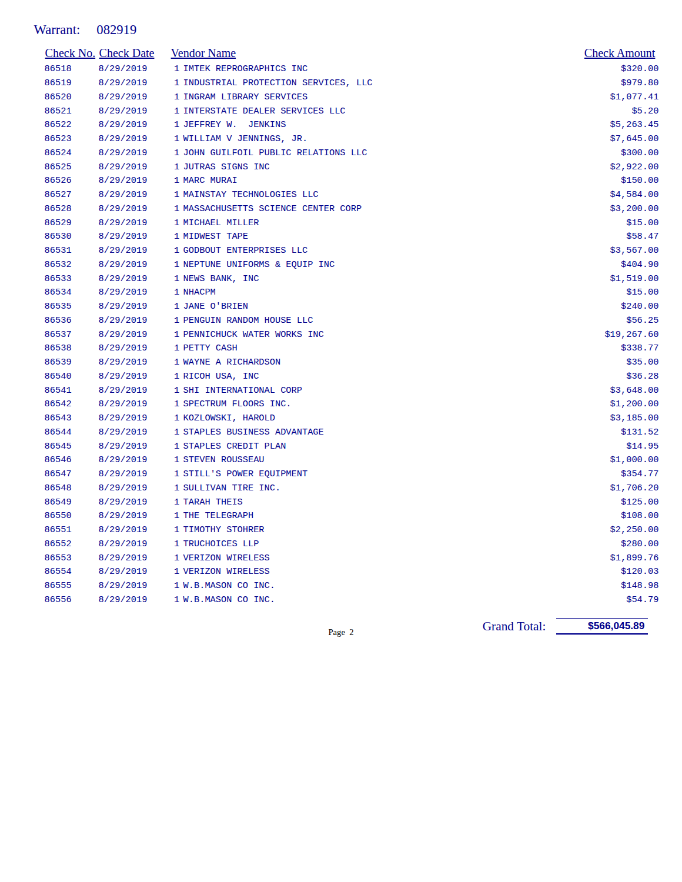Warrant: 082919
| Check No. | Check Date | Vendor Name | Check Amount |
| --- | --- | --- | --- |
| 86518 | 8/29/2019 | 1 | IMTEK REPROGRAPHICS INC | $320.00 |
| 86519 | 8/29/2019 | 1 | INDUSTRIAL PROTECTION SERVICES, LLC | $979.80 |
| 86520 | 8/29/2019 | 1 | INGRAM LIBRARY SERVICES | $1,077.41 |
| 86521 | 8/29/2019 | 1 | INTERSTATE DEALER SERVICES LLC | $5.20 |
| 86522 | 8/29/2019 | 1 | JEFFREY W. JENKINS | $5,263.45 |
| 86523 | 8/29/2019 | 1 | WILLIAM V JENNINGS, JR. | $7,645.00 |
| 86524 | 8/29/2019 | 1 | JOHN GUILFOIL PUBLIC RELATIONS LLC | $300.00 |
| 86525 | 8/29/2019 | 1 | JUTRAS SIGNS INC | $2,922.00 |
| 86526 | 8/29/2019 | 1 | MARC MURAI | $150.00 |
| 86527 | 8/29/2019 | 1 | MAINSTAY TECHNOLOGIES LLC | $4,584.00 |
| 86528 | 8/29/2019 | 1 | MASSACHUSETTS SCIENCE CENTER CORP | $3,200.00 |
| 86529 | 8/29/2019 | 1 | MICHAEL MILLER | $15.00 |
| 86530 | 8/29/2019 | 1 | MIDWEST TAPE | $58.47 |
| 86531 | 8/29/2019 | 1 | GODBOUT ENTERPRISES LLC | $3,567.00 |
| 86532 | 8/29/2019 | 1 | NEPTUNE UNIFORMS & EQUIP INC | $404.90 |
| 86533 | 8/29/2019 | 1 | NEWS BANK, INC | $1,519.00 |
| 86534 | 8/29/2019 | 1 | NHACPM | $15.00 |
| 86535 | 8/29/2019 | 1 | JANE O'BRIEN | $240.00 |
| 86536 | 8/29/2019 | 1 | PENGUIN RANDOM HOUSE LLC | $56.25 |
| 86537 | 8/29/2019 | 1 | PENNICHUCK WATER WORKS INC | $19,267.60 |
| 86538 | 8/29/2019 | 1 | PETTY CASH | $338.77 |
| 86539 | 8/29/2019 | 1 | WAYNE A RICHARDSON | $35.00 |
| 86540 | 8/29/2019 | 1 | RICOH USA, INC | $36.28 |
| 86541 | 8/29/2019 | 1 | SHI INTERNATIONAL CORP | $3,648.00 |
| 86542 | 8/29/2019 | 1 | SPECTRUM FLOORS INC. | $1,200.00 |
| 86543 | 8/29/2019 | 1 | KOZLOWSKI, HAROLD | $3,185.00 |
| 86544 | 8/29/2019 | 1 | STAPLES BUSINESS ADVANTAGE | $131.52 |
| 86545 | 8/29/2019 | 1 | STAPLES CREDIT PLAN | $14.95 |
| 86546 | 8/29/2019 | 1 | STEVEN ROUSSEAU | $1,000.00 |
| 86547 | 8/29/2019 | 1 | STILL'S POWER EQUIPMENT | $354.77 |
| 86548 | 8/29/2019 | 1 | SULLIVAN TIRE INC. | $1,706.20 |
| 86549 | 8/29/2019 | 1 | TARAH THEIS | $125.00 |
| 86550 | 8/29/2019 | 1 | THE TELEGRAPH | $108.00 |
| 86551 | 8/29/2019 | 1 | TIMOTHY STOHRER | $2,250.00 |
| 86552 | 8/29/2019 | 1 | TRUCHOICES LLP | $280.00 |
| 86553 | 8/29/2019 | 1 | VERIZON WIRELESS | $1,899.76 |
| 86554 | 8/29/2019 | 1 | VERIZON WIRELESS | $120.03 |
| 86555 | 8/29/2019 | 1 | W.B.MASON CO INC. | $148.98 |
| 86556 | 8/29/2019 | 1 | W.B.MASON CO INC. | $54.79 |
Grand Total:
$566,045.89
Page 2